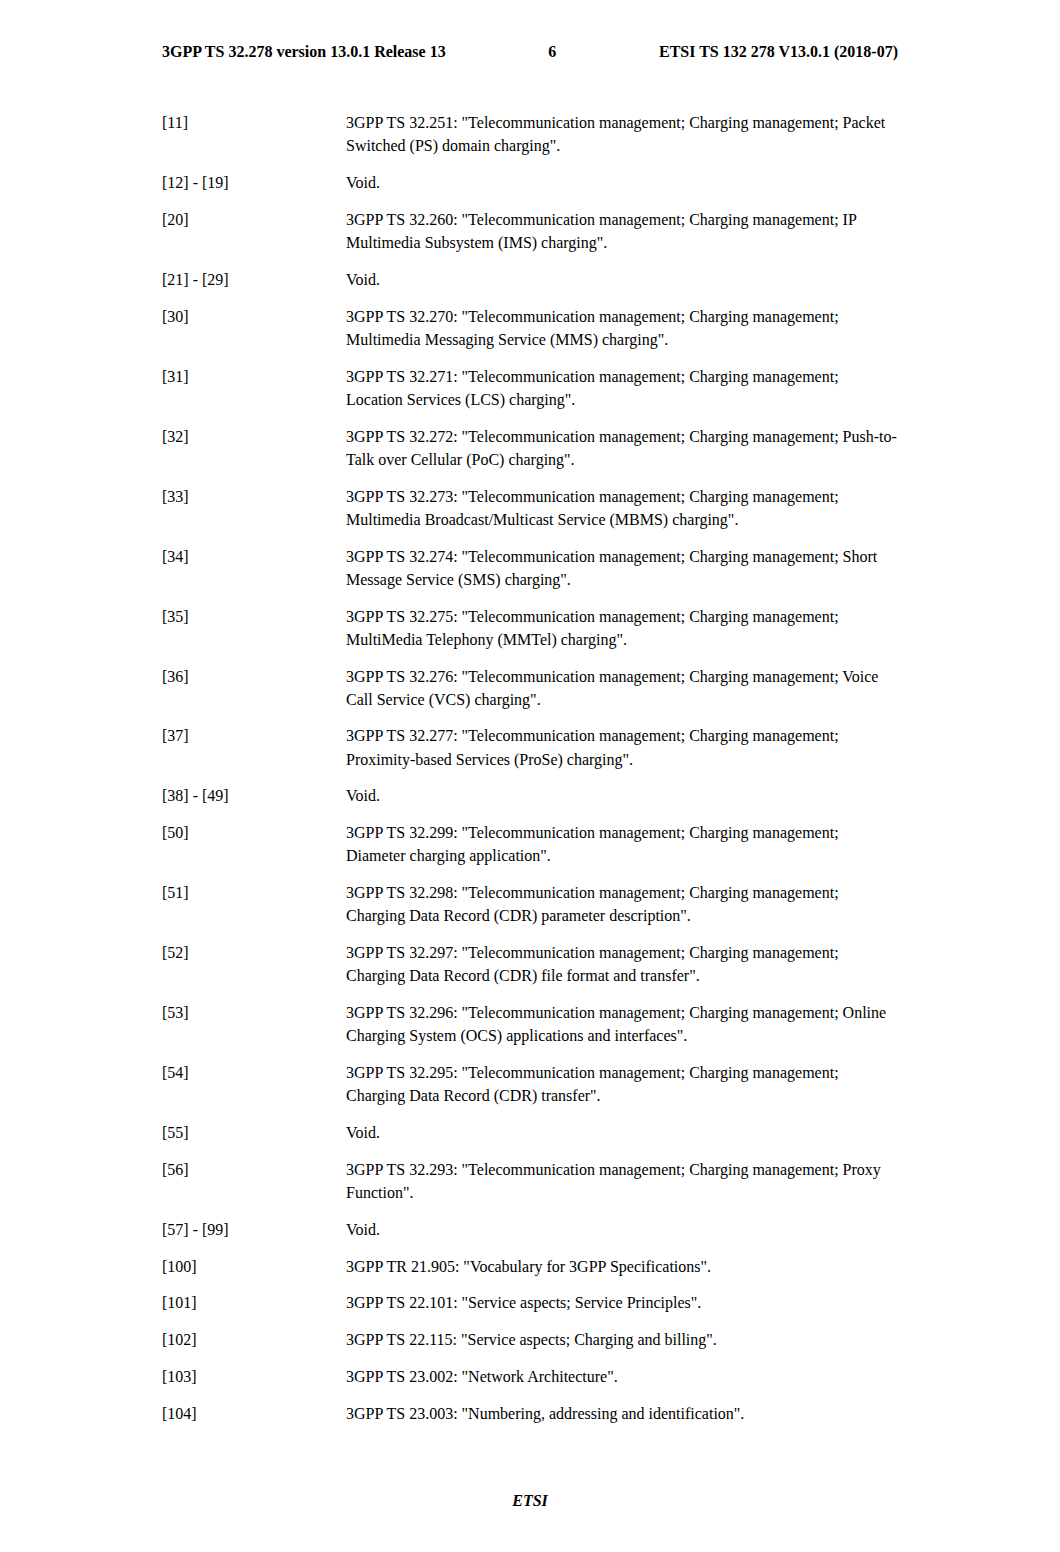3GPP TS 32.278 version 13.0.1 Release 13 6 ETSI TS 132 278 V13.0.1 (2018-07)
[11]
3GPP TS 32.251: "Telecommunication management; Charging management; Packet Switched (PS) domain charging".
[12] - [19]
Void.
[20]
3GPP TS 32.260: "Telecommunication management; Charging management; IP Multimedia Subsystem (IMS) charging".
[21] - [29]
Void.
[30]
3GPP TS 32.270: "Telecommunication management; Charging management; Multimedia Messaging Service (MMS) charging".
[31]
3GPP TS 32.271: "Telecommunication management; Charging management; Location Services (LCS) charging".
[32]
3GPP TS 32.272: "Telecommunication management; Charging management; Push-to-Talk over Cellular (PoC) charging".
[33]
3GPP TS 32.273: "Telecommunication management; Charging management; Multimedia Broadcast/Multicast Service (MBMS) charging".
[34]
3GPP TS 32.274: "Telecommunication management; Charging management; Short Message Service (SMS) charging".
[35]
3GPP TS 32.275: "Telecommunication management; Charging management; MultiMedia Telephony (MMTel) charging".
[36]
3GPP TS 32.276: "Telecommunication management; Charging management; Voice Call Service (VCS) charging".
[37]
3GPP TS 32.277: "Telecommunication management; Charging management; Proximity-based Services (ProSe) charging".
[38] - [49]
Void.
[50]
3GPP TS 32.299: "Telecommunication management; Charging management; Diameter charging application".
[51]
3GPP TS 32.298: "Telecommunication management; Charging management; Charging Data Record (CDR) parameter description".
[52]
3GPP TS 32.297: "Telecommunication management; Charging management; Charging Data Record (CDR) file format and transfer".
[53]
3GPP TS 32.296: "Telecommunication management; Charging management; Online Charging System (OCS) applications and interfaces".
[54]
3GPP TS 32.295: "Telecommunication management; Charging management; Charging Data Record (CDR) transfer".
[55]
Void.
[56]
3GPP TS 32.293: "Telecommunication management; Charging management; Proxy Function".
[57] - [99]
Void.
[100]
3GPP TR 21.905: "Vocabulary for 3GPP Specifications".
[101]
3GPP TS 22.101: "Service aspects; Service Principles".
[102]
3GPP TS 22.115: "Service aspects; Charging and billing".
[103]
3GPP TS 23.002: "Network Architecture".
[104]
3GPP TS 23.003: "Numbering, addressing and identification".
ETSI